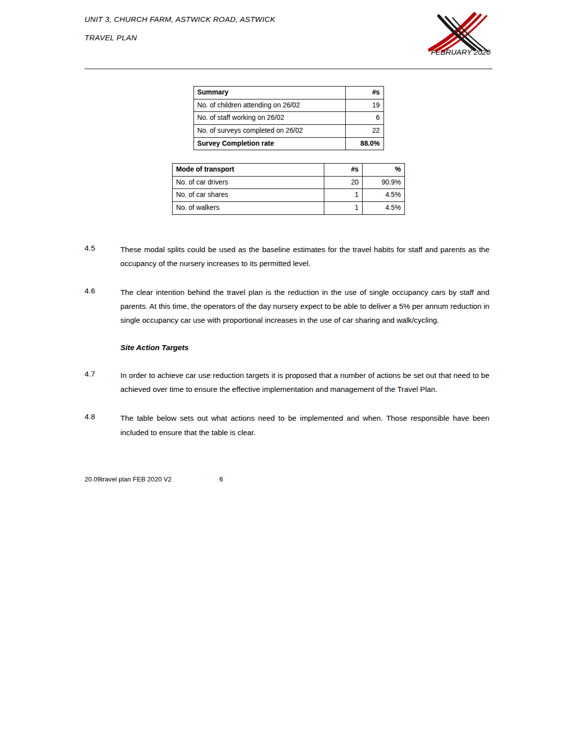UNIT 3, CHURCH FARM, ASTWICK ROAD, ASTWICK
TRAVEL PLAN
FEBRUARY 2020
| Summary | #s |
| --- | --- |
| No. of children attending on 26/02 | 19 |
| No. of staff working on 26/02 | 6 |
| No. of surveys completed on 26/02 | 22 |
| Survey Completion rate | 88.0% |
| Mode of transport | #s | % |
| --- | --- | --- |
| No. of car drivers | 20 | 90.9% |
| No. of car shares | 1 | 4.5% |
| No. of walkers | 1 | 4.5% |
4.5
These modal splits could be used as the baseline estimates for the travel habits for staff and parents as the occupancy of the nursery increases to its permitted level.
4.6
The clear intention behind the travel plan is the reduction in the use of single occupancy cars by staff and parents. At this time, the operators of the day nursery expect to be able to deliver a 5% per annum reduction in single occupancy car use with proportional increases in the use of car sharing and walk/cycling.
Site Action Targets
4.7
In order to achieve car use reduction targets it is proposed that a number of actions be set out that need to be achieved over time to ensure the effective implementation and management of the Travel Plan.
4.8
The table below sets out what actions need to be implemented and when. Those responsible have been included to ensure that the table is clear.
20.09travel plan FEB 2020 V2 6